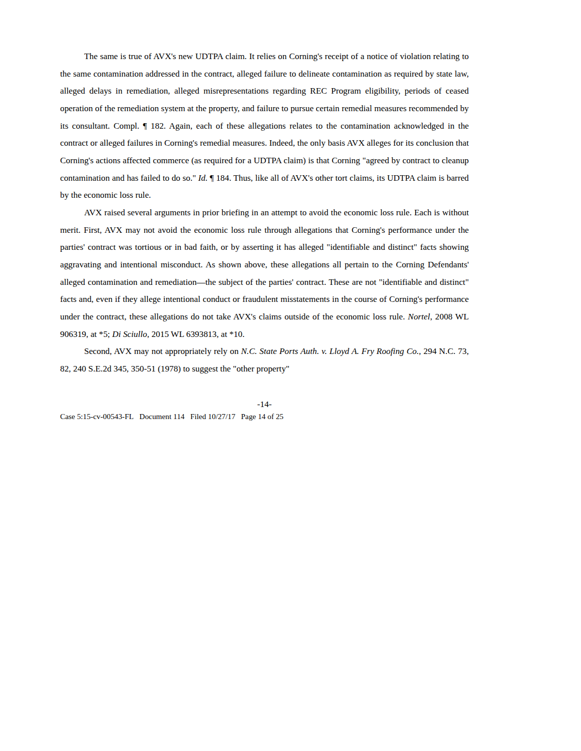The same is true of AVX's new UDTPA claim. It relies on Corning's receipt of a notice of violation relating to the same contamination addressed in the contract, alleged failure to delineate contamination as required by state law, alleged delays in remediation, alleged misrepresentations regarding REC Program eligibility, periods of ceased operation of the remediation system at the property, and failure to pursue certain remedial measures recommended by its consultant. Compl. ¶ 182. Again, each of these allegations relates to the contamination acknowledged in the contract or alleged failures in Corning's remedial measures. Indeed, the only basis AVX alleges for its conclusion that Corning's actions affected commerce (as required for a UDTPA claim) is that Corning "agreed by contract to cleanup contamination and has failed to do so." Id. ¶ 184. Thus, like all of AVX's other tort claims, its UDTPA claim is barred by the economic loss rule.
AVX raised several arguments in prior briefing in an attempt to avoid the economic loss rule. Each is without merit. First, AVX may not avoid the economic loss rule through allegations that Corning's performance under the parties' contract was tortious or in bad faith, or by asserting it has alleged "identifiable and distinct" facts showing aggravating and intentional misconduct. As shown above, these allegations all pertain to the Corning Defendants' alleged contamination and remediation—the subject of the parties' contract. These are not "identifiable and distinct" facts and, even if they allege intentional conduct or fraudulent misstatements in the course of Corning's performance under the contract, these allegations do not take AVX's claims outside of the economic loss rule. Nortel, 2008 WL 906319, at *5; Di Sciullo, 2015 WL 6393813, at *10.
Second, AVX may not appropriately rely on N.C. State Ports Auth. v. Lloyd A. Fry Roofing Co., 294 N.C. 73, 82, 240 S.E.2d 345, 350-51 (1978) to suggest the "other property"
-14-
Case 5:15-cv-00543-FL Document 114 Filed 10/27/17 Page 14 of 25